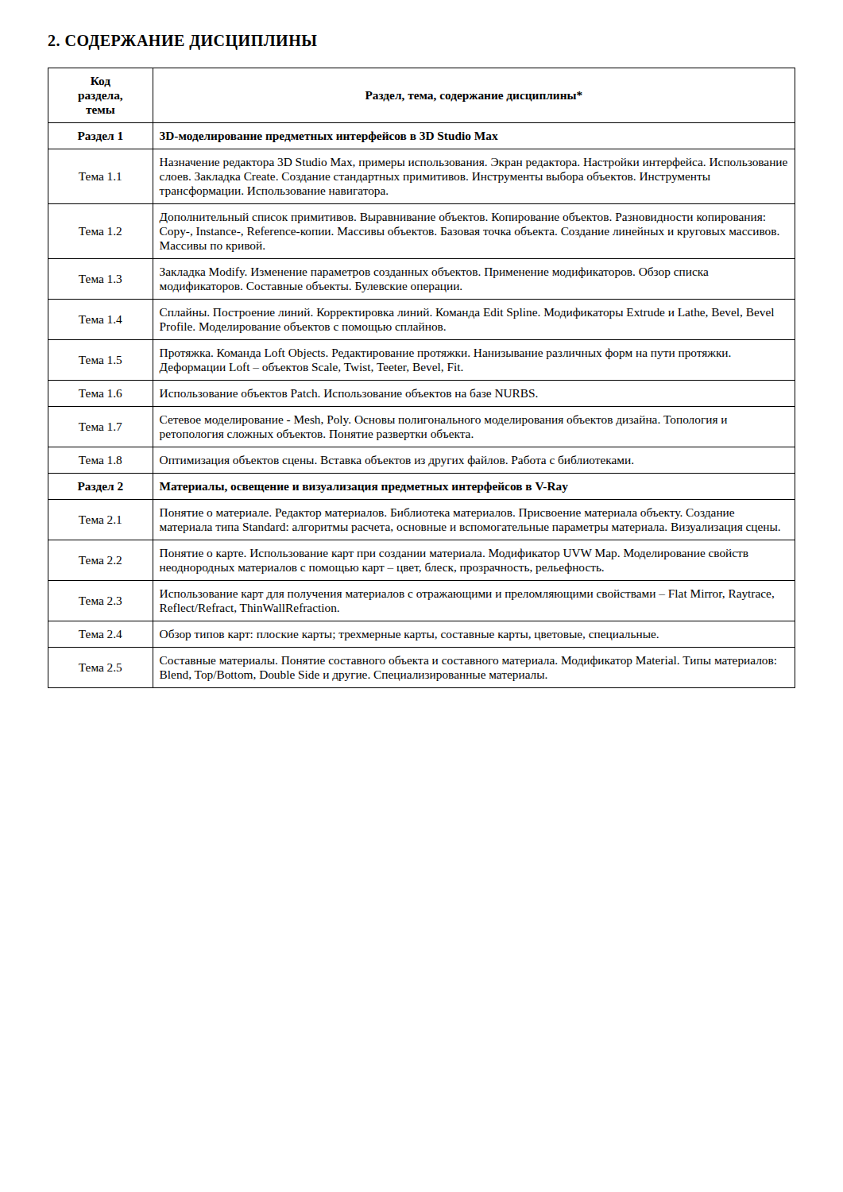2. СОДЕРЖАНИЕ ДИСЦИПЛИНЫ
| Код раздела, темы | Раздел, тема, содержание дисциплины* |
| --- | --- |
| Раздел 1 | 3D-моделирование предметных интерфейсов в 3D Studio Max |
| Тема 1.1 | Назначение редактора 3D Studio Max, примеры использования. Экран редактора. Настройки интерфейса. Использование слоев. Закладка Create. Создание стандартных примитивов. Инструменты выбора объектов. Инструменты трансформации. Использование навигатора. |
| Тема 1.2 | Дополнительный список примитивов. Выравнивание объектов. Копирование объектов. Разновидности копирования: Copy-, Instance-, Reference-копии. Массивы объектов. Базовая точка объекта. Создание линейных и круговых массивов. Массивы по кривой. |
| Тема 1.3 | Закладка Modify. Изменение параметров созданных объектов. Применение модификаторов. Обзор списка модификаторов. Составные объекты. Булевские операции. |
| Тема 1.4 | Сплайны. Построение линий. Корректировка линий. Команда Edit Spline. Модификаторы Extrude и Lathe, Bevel, Bevel Profile. Моделирование объектов с помощью сплайнов. |
| Тема 1.5 | Протяжка. Команда Loft Objects. Редактирование протяжки. Нанизывание различных форм на пути протяжки. Деформации Loft – объектов Scale, Twist, Teeter, Bevel, Fit. |
| Тема 1.6 | Использование объектов Patch. Использование объектов на базе NURBS. |
| Тема 1.7 | Сетевое моделирование - Mesh, Poly. Основы полигонального моделирования объектов дизайна. Топология и ретопология сложных объектов. Понятие развертки объекта. |
| Тема 1.8 | Оптимизация объектов сцены. Вставка объектов из других файлов. Работа с библиотеками. |
| Раздел 2 | Материалы, освещение и визуализация предметных интерфейсов в V-Ray |
| Тема 2.1 | Понятие о материале. Редактор материалов. Библиотека материалов. Присвоение материала объекту. Создание материала типа Standard: алгоритмы расчета, основные и вспомогательные параметры материала. Визуализация сцены. |
| Тема 2.2 | Понятие о карте. Использование карт при создании материала. Модификатор UVW Map. Моделирование свойств неоднородных материалов с помощью карт – цвет, блеск, прозрачность, рельефность. |
| Тема 2.3 | Использование карт для получения материалов с отражающими и преломляющими свойствами – Flat Mirror, Raytrace, Reflect/Refract, ThinWallRefraction. |
| Тема 2.4 | Обзор типов карт: плоские карты; трехмерные карты, составные карты, цветовые, специальные. |
| Тема 2.5 | Составные материалы. Понятие составного объекта и составного материала. Модификатор Material. Типы материалов: Blend, Top/Bottom, Double Side и другие. Специализированные материалы. |